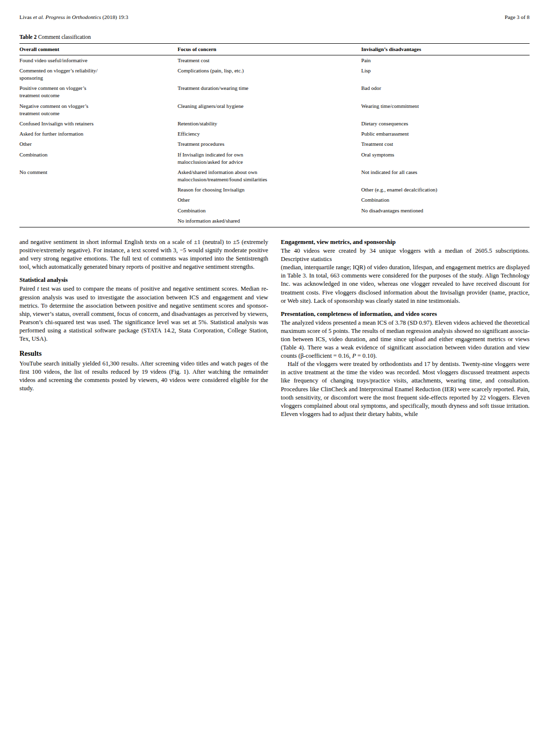Livas et al. Progress in Orthodontics (2018) 19:3
Page 3 of 8
Table 2 Comment classification
| Overall comment | Focus of concern | Invisalign’s disadvantages |
| --- | --- | --- |
| Found video useful/informative | Treatment cost | Pain |
| Commented on vlogger’s reliability/ sponsoring | Complications (pain, lisp, etc.) | Lisp |
| Positive comment on vlogger’s treatment outcome | Treatment duration/wearing time | Bad odor |
| Negative comment on vlogger’s treatment outcome | Cleaning aligners/oral hygiene | Wearing time/commitment |
| Confused Invisalign with retainers | Retention/stability | Dietary consequences |
| Asked for further information | Efficiency | Public embarrassment |
| Other | Treatment procedures | Treatment cost |
| Combination | If Invisalign indicated for own malocclusion/asked for advice | Oral symptoms |
| No comment | Asked/shared information about own malocclusion/treatment/found similarities | Not indicated for all cases |
| | Reason for choosing Invisalign | Other (e.g., enamel decalcification) |
| | Other | Combination |
| | Combination | No disadvantages mentioned |
| | No information asked/shared | |
and negative sentiment in short informal English texts on a scale of ±1 (neutral) to ±5 (extremely positive/extremely negative). For instance, a text scored with 3, −5 would signify moderate positive and very strong negative emotions. The full text of comments was imported into the Sentistrength tool, which automatically generated binary reports of positive and negative sentiment strengths.
Statistical analysis
Paired t test was used to compare the means of positive and negative sentiment scores. Median regression analysis was used to investigate the association between ICS and engagement and view metrics. To determine the association between positive and negative sentiment scores and sponsorship, viewer’s status, overall comment, focus of concern, and disadvantages as perceived by viewers, Pearson’s chi-squared test was used. The significance level was set at 5%. Statistical analysis was performed using a statistical software package (STATA 14.2, Stata Corporation, College Station, Tex, USA).
Results
YouTube search initially yielded 61,300 results. After screening video titles and watch pages of the first 100 videos, the list of results reduced by 19 videos (Fig. 1). After watching the remainder videos and screening the comments posted by viewers, 40 videos were considered eligible for the study.
Engagement, view metrics, and sponsorship
The 40 videos were created by 34 unique vloggers with a median of 2605.5 subscriptions. Descriptive statistics
(median, interquartile range; IQR) of video duration, lifespan, and engagement metrics are displayed in Table 3. In total, 663 comments were considered for the purposes of the study. Align Technology Inc. was acknowledged in one video, whereas one vlogger revealed to have received discount for treatment costs. Five vloggers disclosed information about the Invisalign provider (name, practice, or Web site). Lack of sponsorship was clearly stated in nine testimonials.
Presentation, completeness of information, and video scores
The analyzed videos presented a mean ICS of 3.78 (SD 0.97). Eleven videos achieved the theoretical maximum score of 5 points. The results of median regression analysis showed no significant association between ICS, video duration, and time since upload and either engagement metrics or views (Table 4). There was a weak evidence of significant association between video duration and view counts (β-coefficient = 0.16, P = 0.10).
Half of the vloggers were treated by orthodontists and 17 by dentists. Twenty-nine vloggers were in active treatment at the time the video was recorded. Most vloggers discussed treatment aspects like frequency of changing trays/practice visits, attachments, wearing time, and consultation. Procedures like ClinCheck and Interproximal Enamel Reduction (IER) were scarcely reported. Pain, tooth sensitivity, or discomfort were the most frequent side-effects reported by 22 vloggers. Eleven vloggers complained about oral symptoms, and specifically, mouth dryness and soft tissue irritation. Eleven vloggers had to adjust their dietary habits, while